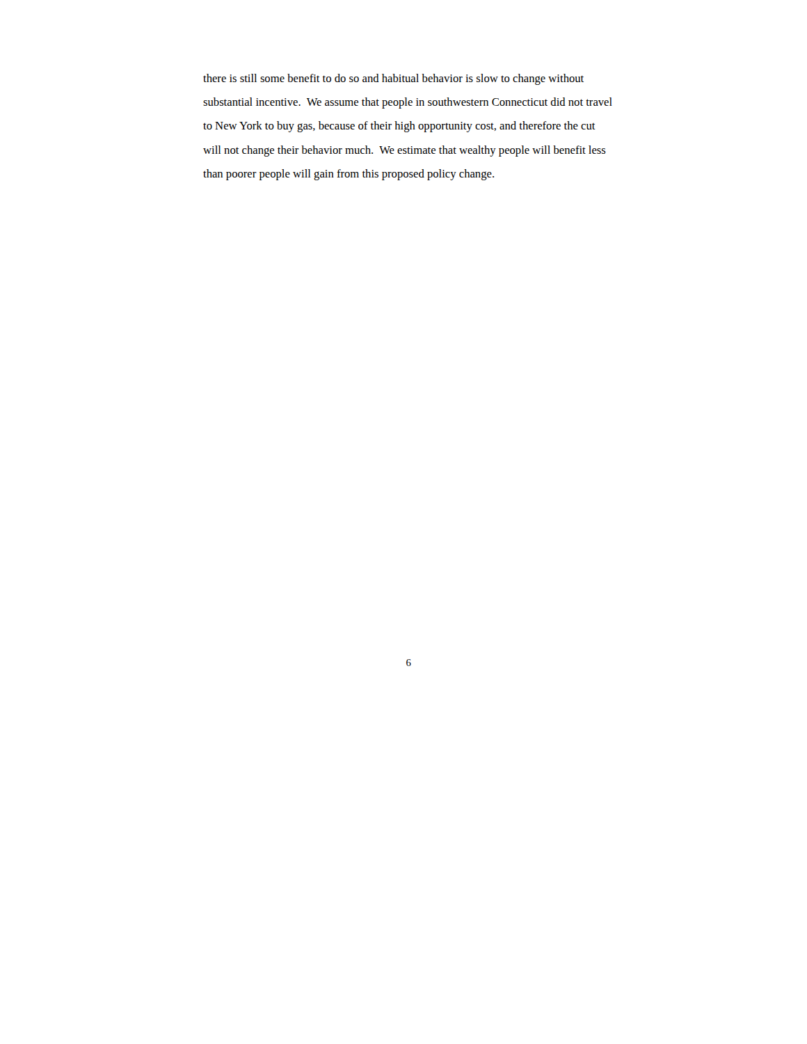there is still some benefit to do so and habitual behavior is slow to change without substantial incentive. We assume that people in southwestern Connecticut did not travel to New York to buy gas, because of their high opportunity cost, and therefore the cut will not change their behavior much. We estimate that wealthy people will benefit less than poorer people will gain from this proposed policy change.
6